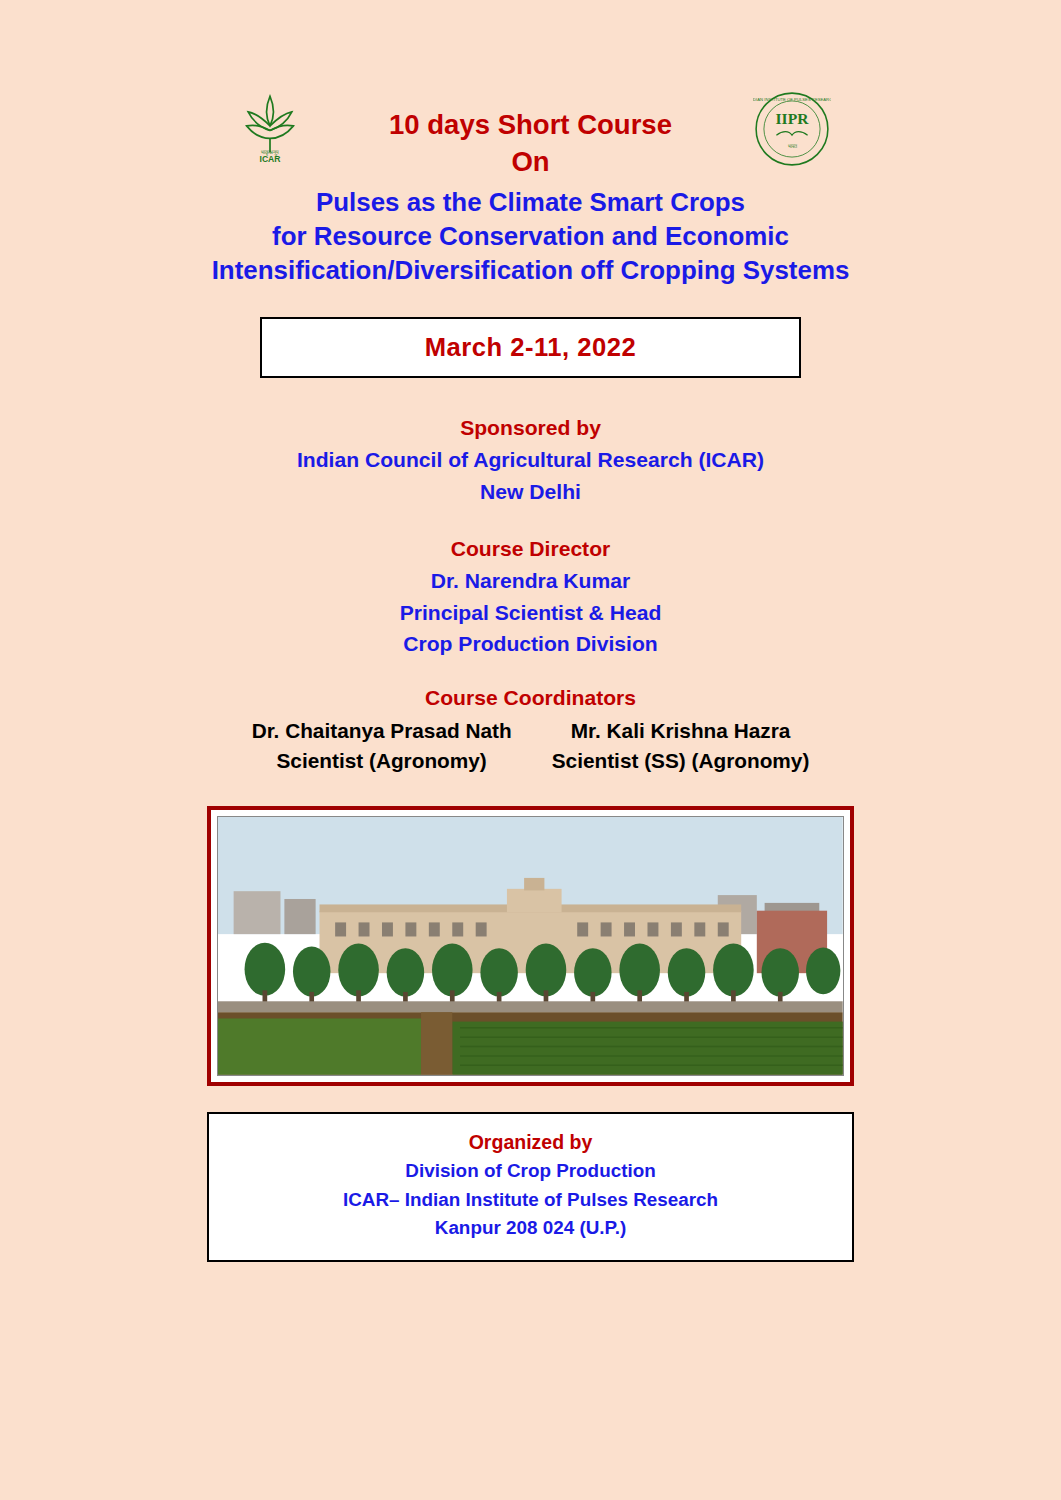ICAR भाकृअनुप
IIPR भारत INDIAN INSTITUTE OF PULSES RESEARCH
10 days Short Course On
Pulses as the Climate Smart Crops
for Resource Conservation and Economic
Intensification/Diversification off Cropping Systems
March 2-11, 2022
Sponsored by
Indian Council of Agricultural Research (ICAR)
New Delhi
Course Director
Dr. Narendra Kumar
Principal Scientist & Head
Crop Production Division
Course Coordinators
Dr. Chaitanya Prasad Nath
Scientist (Agronomy)
Mr. Kali Krishna Hazra
Scientist (SS) (Agronomy)
Organized by
Division of Crop Production ICAR– Indian Institute of Pulses Research Kanpur 208 024 (U.P.)